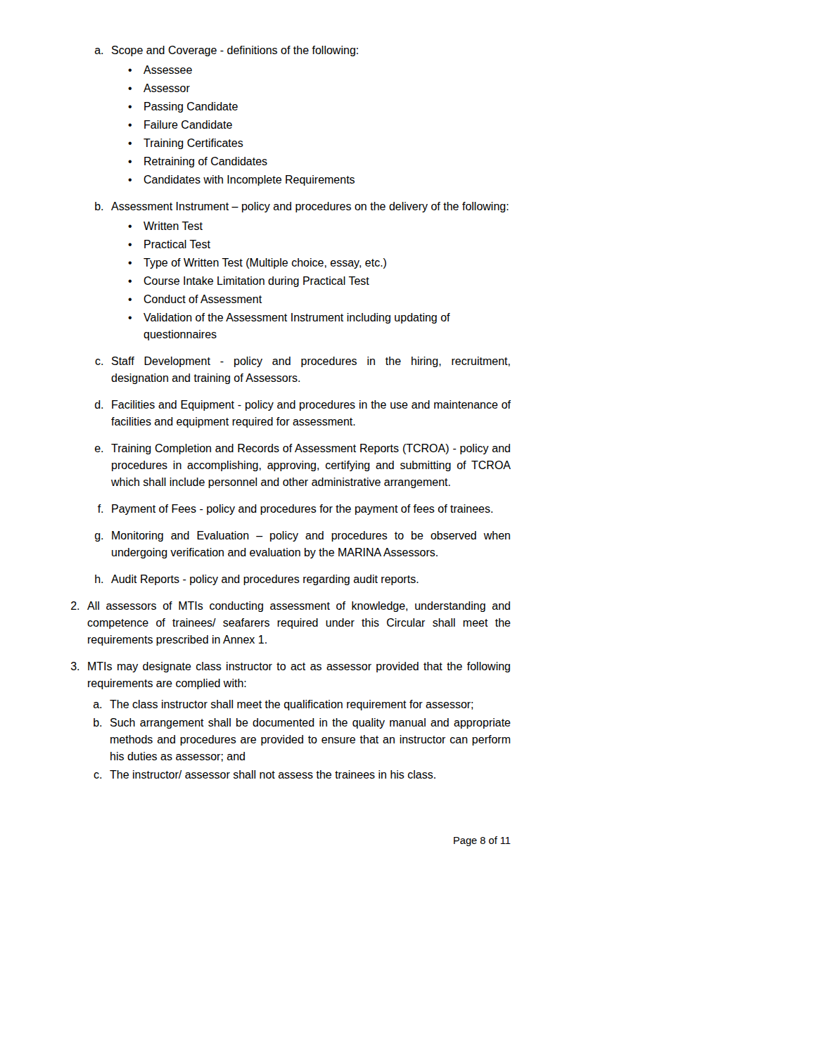Scope and Coverage - definitions of the following:
Assessee
Assessor
Passing Candidate
Failure Candidate
Training Certificates
Retraining of Candidates
Candidates with Incomplete Requirements
Assessment Instrument – policy and procedures on the delivery of the following:
Written Test
Practical Test
Type of Written Test (Multiple choice, essay, etc.)
Course Intake Limitation during Practical Test
Conduct of Assessment
Validation of the Assessment Instrument including updating of questionnaires
Staff Development - policy and procedures in the hiring, recruitment, designation and training of Assessors.
Facilities and Equipment - policy and procedures in the use and maintenance of facilities and equipment required for assessment.
Training Completion and Records of Assessment Reports (TCROA) - policy and procedures in accomplishing, approving, certifying and submitting of TCROA which shall include personnel and other administrative arrangement.
Payment of Fees - policy and procedures for the payment of fees of trainees.
Monitoring and Evaluation – policy and procedures to be observed when undergoing verification and evaluation by the MARINA Assessors.
Audit Reports - policy and procedures regarding audit reports.
All assessors of MTIs conducting assessment of knowledge, understanding and competence of trainees/ seafarers required under this Circular shall meet the requirements prescribed in Annex 1.
MTIs may designate class instructor to act as assessor provided that the following requirements are complied with:
The class instructor shall meet the qualification requirement for assessor;
Such arrangement shall be documented in the quality manual and appropriate methods and procedures are provided to ensure that an instructor can perform his duties as assessor; and
The instructor/ assessor shall not assess the trainees in his class.
Page 8 of 11